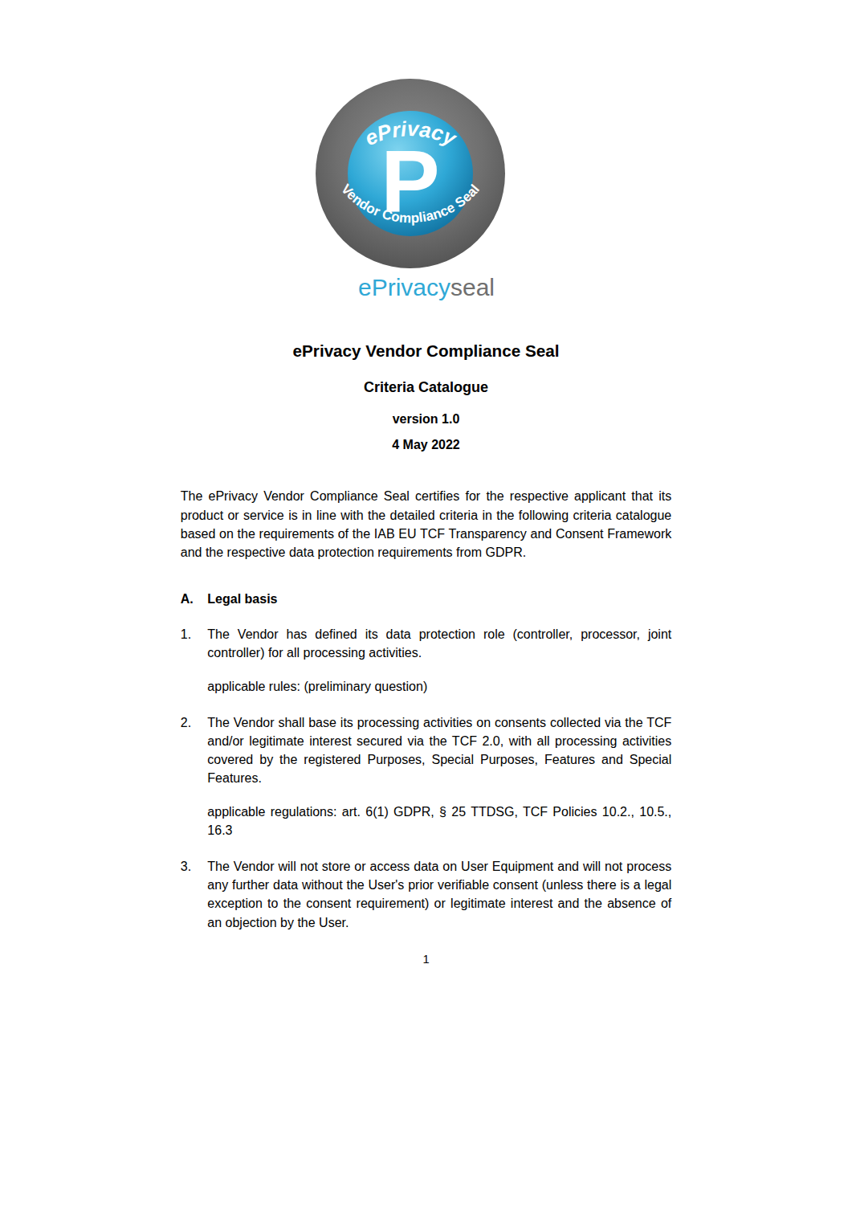P ePrivacy Vendor Compliance Seal ePrivacyseal
ePrivacy Vendor Compliance Seal
Criteria Catalogue
version 1.0
4 May 2022
The ePrivacy Vendor Compliance Seal certifies for the respective applicant that its product or service is in line with the detailed criteria in the following criteria catalogue based on the requirements of the IAB EU TCF Transparency and Consent Framework and the respective data protection requirements from GDPR.
A. Legal basis
1. The Vendor has defined its data protection role (controller, processor, joint controller) for all processing activities.
applicable rules: (preliminary question)
2. The Vendor shall base its processing activities on consents collected via the TCF and/or legitimate interest secured via the TCF 2.0, with all processing activities covered by the registered Purposes, Special Purposes, Features and Special Features.
applicable regulations: art. 6(1) GDPR, § 25 TTDSG, TCF Policies 10.2., 10.5., 16.3
3. The Vendor will not store or access data on User Equipment and will not process any further data without the User's prior verifiable consent (unless there is a legal exception to the consent requirement) or legitimate interest and the absence of an objection by the User.
1